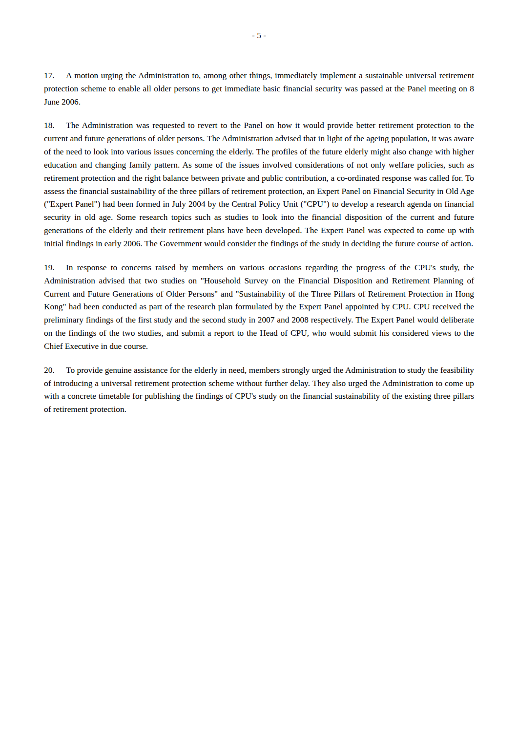- 5 -
17. A motion urging the Administration to, among other things, immediately implement a sustainable universal retirement protection scheme to enable all older persons to get immediate basic financial security was passed at the Panel meeting on 8 June 2006.
18. The Administration was requested to revert to the Panel on how it would provide better retirement protection to the current and future generations of older persons. The Administration advised that in light of the ageing population, it was aware of the need to look into various issues concerning the elderly. The profiles of the future elderly might also change with higher education and changing family pattern. As some of the issues involved considerations of not only welfare policies, such as retirement protection and the right balance between private and public contribution, a co-ordinated response was called for. To assess the financial sustainability of the three pillars of retirement protection, an Expert Panel on Financial Security in Old Age ("Expert Panel") had been formed in July 2004 by the Central Policy Unit ("CPU") to develop a research agenda on financial security in old age. Some research topics such as studies to look into the financial disposition of the current and future generations of the elderly and their retirement plans have been developed. The Expert Panel was expected to come up with initial findings in early 2006. The Government would consider the findings of the study in deciding the future course of action.
19. In response to concerns raised by members on various occasions regarding the progress of the CPU's study, the Administration advised that two studies on "Household Survey on the Financial Disposition and Retirement Planning of Current and Future Generations of Older Persons" and "Sustainability of the Three Pillars of Retirement Protection in Hong Kong" had been conducted as part of the research plan formulated by the Expert Panel appointed by CPU. CPU received the preliminary findings of the first study and the second study in 2007 and 2008 respectively. The Expert Panel would deliberate on the findings of the two studies, and submit a report to the Head of CPU, who would submit his considered views to the Chief Executive in due course.
20. To provide genuine assistance for the elderly in need, members strongly urged the Administration to study the feasibility of introducing a universal retirement protection scheme without further delay. They also urged the Administration to come up with a concrete timetable for publishing the findings of CPU's study on the financial sustainability of the existing three pillars of retirement protection.